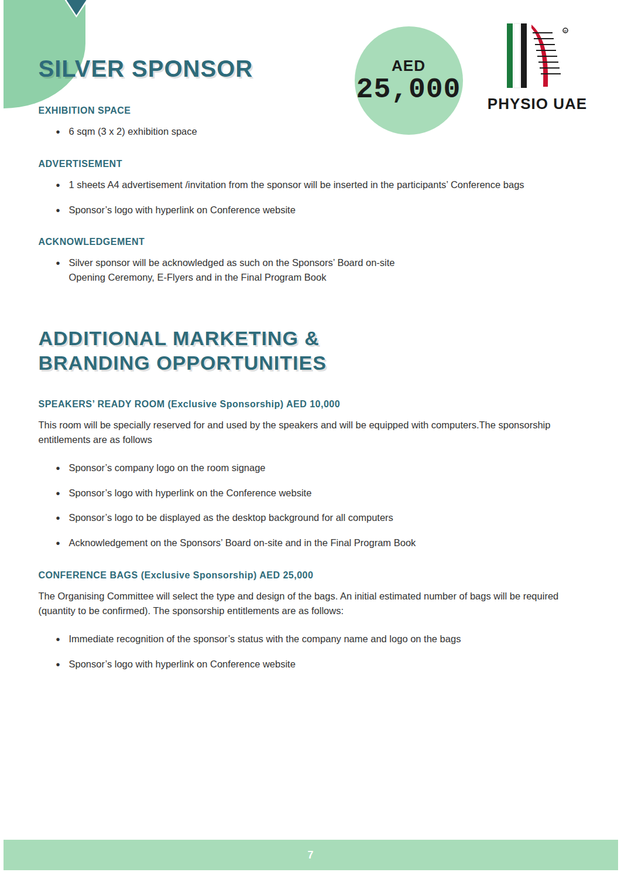AED
25,000
R
PHYSIO UAE
SILVER SPONSOR
EXHIBITION SPACE
6 sqm (3 x 2) exhibition space
ADVERTISEMENT
1 sheets A4 advertisement /invitation from the sponsor will be inserted in the participants’ Conference bags
Sponsor’s logo with hyperlink on Conference website
ACKNOWLEDGEMENT
Silver sponsor will be acknowledged as such on the Sponsors’ Board on-site
Opening Ceremony, E-Flyers and in the Final Program Book
ADDITIONAL MARKETING &
BRANDING OPPORTUNITIES
SPEAKERS’ READY ROOM (Exclusive Sponsorship) AED 10,000
This room will be specially reserved for and used by the speakers and will be equipped with computers.The sponsorship entitlements are as follows
Sponsor’s company logo on the room signage
Sponsor’s logo with hyperlink on the Conference website
Sponsor’s logo to be displayed as the desktop background for all computers
Acknowledgement on the Sponsors’ Board on-site and in the Final Program Book
CONFERENCE BAGS (Exclusive Sponsorship) AED 25,000
The Organising Committee will select the type and design of the bags. An initial estimated number of bags will be required (quantity to be confirmed). The sponsorship entitlements are as follows:
Immediate recognition of the sponsor’s status with the company name and logo on the bags
Sponsor’s logo with hyperlink on Conference website
7